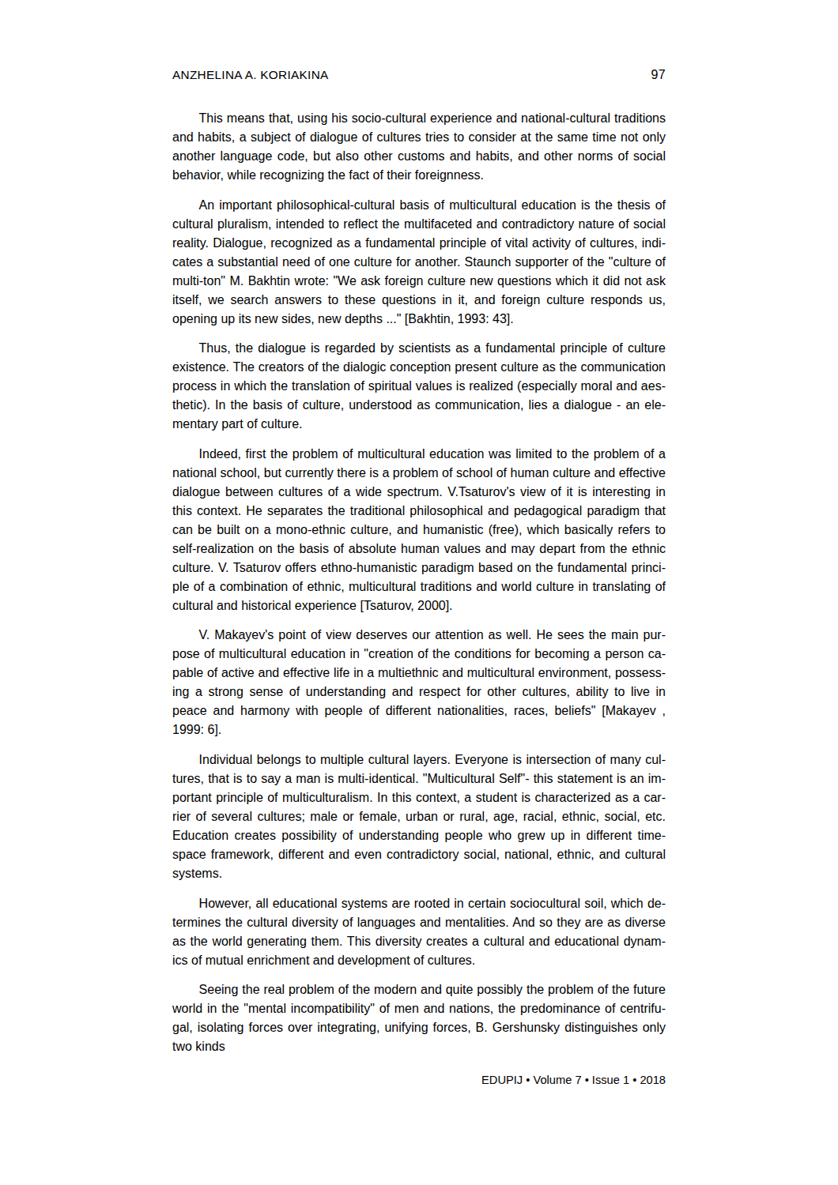Anzhelina A. Koriakina 97
This means that, using his socio-cultural experience and national-cultural traditions and habits, a subject of dialogue of cultures tries to consider at the same time not only another language code, but also other customs and habits, and other norms of social behavior, while recognizing the fact of their foreignness.
An important philosophical-cultural basis of multicultural education is the thesis of cultural pluralism, intended to reflect the multifaceted and contradictory nature of social reality. Dialogue, recognized as a fundamental principle of vital activity of cultures, indicates a substantial need of one culture for another. Staunch supporter of the "culture of multi-ton" M. Bakhtin wrote: "We ask foreign culture new questions which it did not ask itself, we search answers to these questions in it, and foreign culture responds us, opening up its new sides, new depths ..." [Bakhtin, 1993: 43].
Thus, the dialogue is regarded by scientists as a fundamental principle of culture existence. The creators of the dialogic conception present culture as the communication process in which the translation of spiritual values is realized (especially moral and aesthetic). In the basis of culture, understood as communication, lies a dialogue - an elementary part of culture.
Indeed, first the problem of multicultural education was limited to the problem of a national school, but currently there is a problem of school of human culture and effective dialogue between cultures of a wide spectrum. V.Tsaturov's view of it is interesting in this context. He separates the traditional philosophical and pedagogical paradigm that can be built on a mono-ethnic culture, and humanistic (free), which basically refers to self-realization on the basis of absolute human values and may depart from the ethnic culture. V. Tsaturov offers ethno-humanistic paradigm based on the fundamental principle of a combination of ethnic, multicultural traditions and world culture in translating of cultural and historical experience [Tsaturov, 2000].
V. Makayev's point of view deserves our attention as well. He sees the main purpose of multicultural education in "creation of the conditions for becoming a person capable of active and effective life in a multiethnic and multicultural environment, possessing a strong sense of understanding and respect for other cultures, ability to live in peace and harmony with people of different nationalities, races, beliefs" [Makayev , 1999: 6].
Individual belongs to multiple cultural layers. Everyone is intersection of many cultures, that is to say a man is multi-identical. "Multicultural Self"- this statement is an important principle of multiculturalism. In this context, a student is characterized as a carrier of several cultures; male or female, urban or rural, age, racial, ethnic, social, etc. Education creates possibility of understanding people who grew up in different time-space framework, different and even contradictory social, national, ethnic, and cultural systems.
However, all educational systems are rooted in certain sociocultural soil, which determines the cultural diversity of languages and mentalities. And so they are as diverse as the world generating them. This diversity creates a cultural and educational dynamics of mutual enrichment and development of cultures.
Seeing the real problem of the modern and quite possibly the problem of the future world in the "mental incompatibility" of men and nations, the predominance of centrifugal, isolating forces over integrating, unifying forces, B. Gershunsky distinguishes only two kinds
EDUPIJ • Volume 7 • Issue 1 • 2018